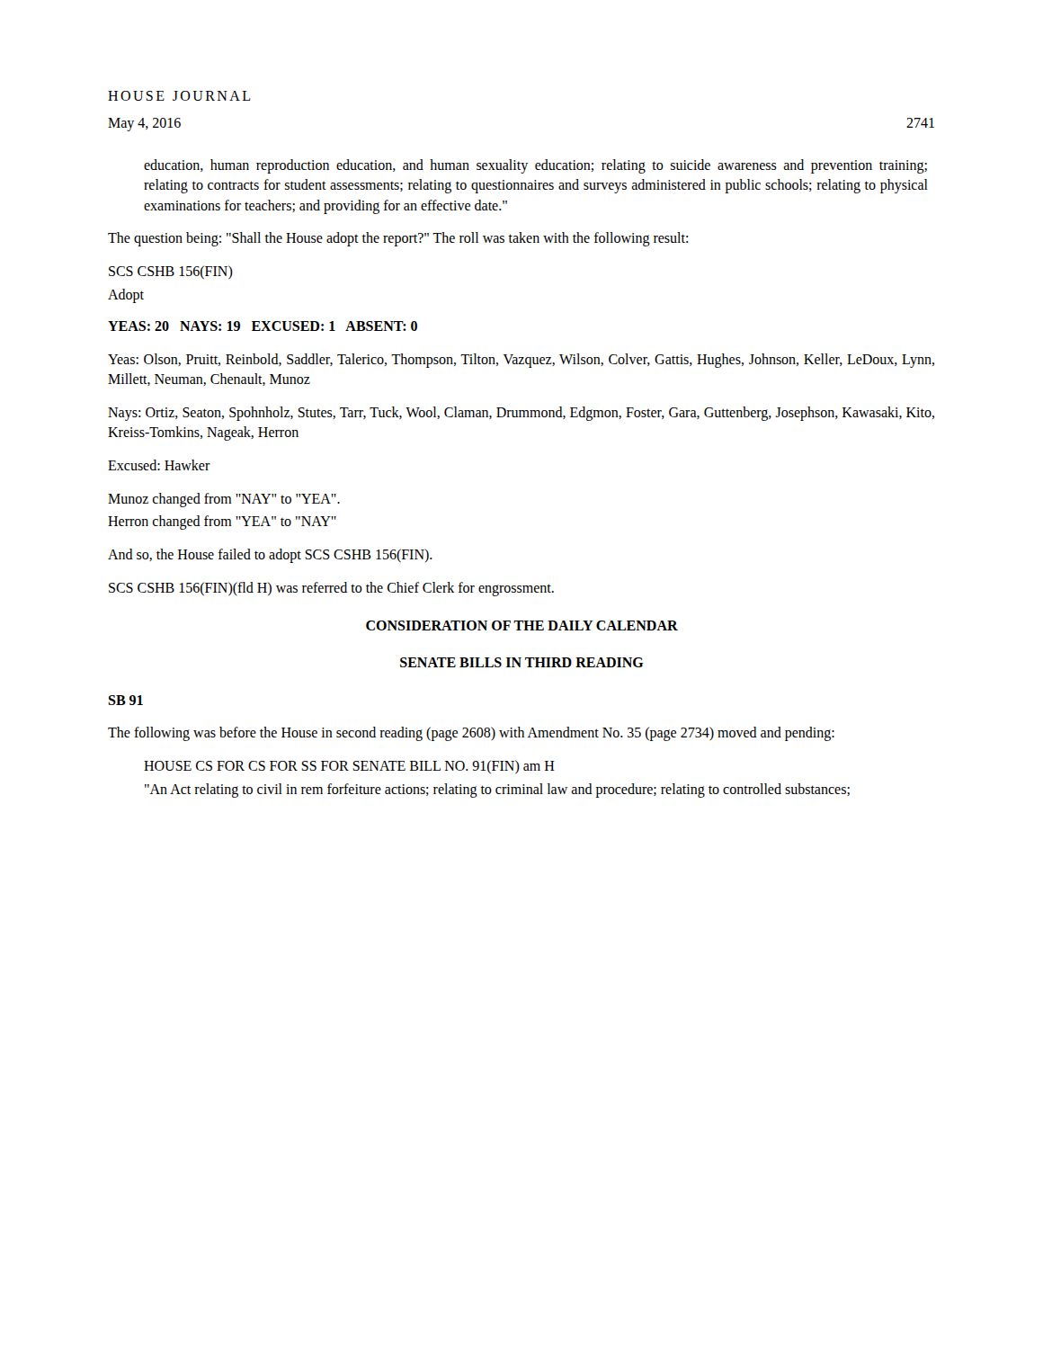HOUSE JOURNAL
May 4, 2016 2741
education, human reproduction education, and human sexuality education; relating to suicide awareness and prevention training; relating to contracts for student assessments; relating to questionnaires and surveys administered in public schools; relating to physical examinations for teachers; and providing for an effective date."
The question being: "Shall the House adopt the report?" The roll was taken with the following result:
SCS CSHB 156(FIN)
Adopt
YEAS: 20 NAYS: 19 EXCUSED: 1 ABSENT: 0
Yeas: Olson, Pruitt, Reinbold, Saddler, Talerico, Thompson, Tilton, Vazquez, Wilson, Colver, Gattis, Hughes, Johnson, Keller, LeDoux, Lynn, Millett, Neuman, Chenault, Munoz
Nays: Ortiz, Seaton, Spohnholz, Stutes, Tarr, Tuck, Wool, Claman, Drummond, Edgmon, Foster, Gara, Guttenberg, Josephson, Kawasaki, Kito, Kreiss-Tomkins, Nageak, Herron
Excused: Hawker
Munoz changed from "NAY" to "YEA".
Herron changed from "YEA" to "NAY"
And so, the House failed to adopt SCS CSHB 156(FIN).
SCS CSHB 156(FIN)(fld H) was referred to the Chief Clerk for engrossment.
CONSIDERATION OF THE DAILY CALENDAR
SENATE BILLS IN THIRD READING
SB 91
The following was before the House in second reading (page 2608) with Amendment No. 35 (page 2734) moved and pending:
HOUSE CS FOR CS FOR SS FOR SENATE BILL NO. 91(FIN) am H
"An Act relating to civil in rem forfeiture actions; relating to criminal law and procedure; relating to controlled substances;